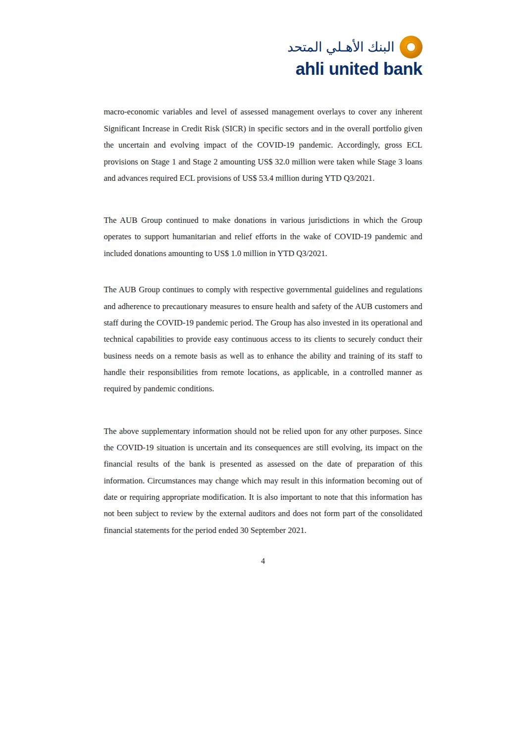البنك الأهـلي المتحد
ahli united bank
macro-economic variables and level of assessed management overlays to cover any inherent Significant Increase in Credit Risk (SICR) in specific sectors and in the overall portfolio given the uncertain and evolving impact of the COVID-19 pandemic. Accordingly, gross ECL provisions on Stage 1 and Stage 2 amounting US$ 32.0 million were taken while Stage 3 loans and advances required ECL provisions of US$ 53.4 million during YTD Q3/2021.
The AUB Group continued to make donations in various jurisdictions in which the Group operates to support humanitarian and relief efforts in the wake of COVID-19 pandemic and included donations amounting to US$ 1.0 million in YTD Q3/2021.
The AUB Group continues to comply with respective governmental guidelines and regulations and adherence to precautionary measures to ensure health and safety of the AUB customers and staff during the COVID-19 pandemic period. The Group has also invested in its operational and technical capabilities to provide easy continuous access to its clients to securely conduct their business needs on a remote basis as well as to enhance the ability and training of its staff to handle their responsibilities from remote locations, as applicable, in a controlled manner as required by pandemic conditions.
The above supplementary information should not be relied upon for any other purposes. Since the COVID-19 situation is uncertain and its consequences are still evolving, its impact on the financial results of the bank is presented as assessed on the date of preparation of this information. Circumstances may change which may result in this information becoming out of date or requiring appropriate modification. It is also important to note that this information has not been subject to review by the external auditors and does not form part of the consolidated financial statements for the period ended 30 September 2021.
4